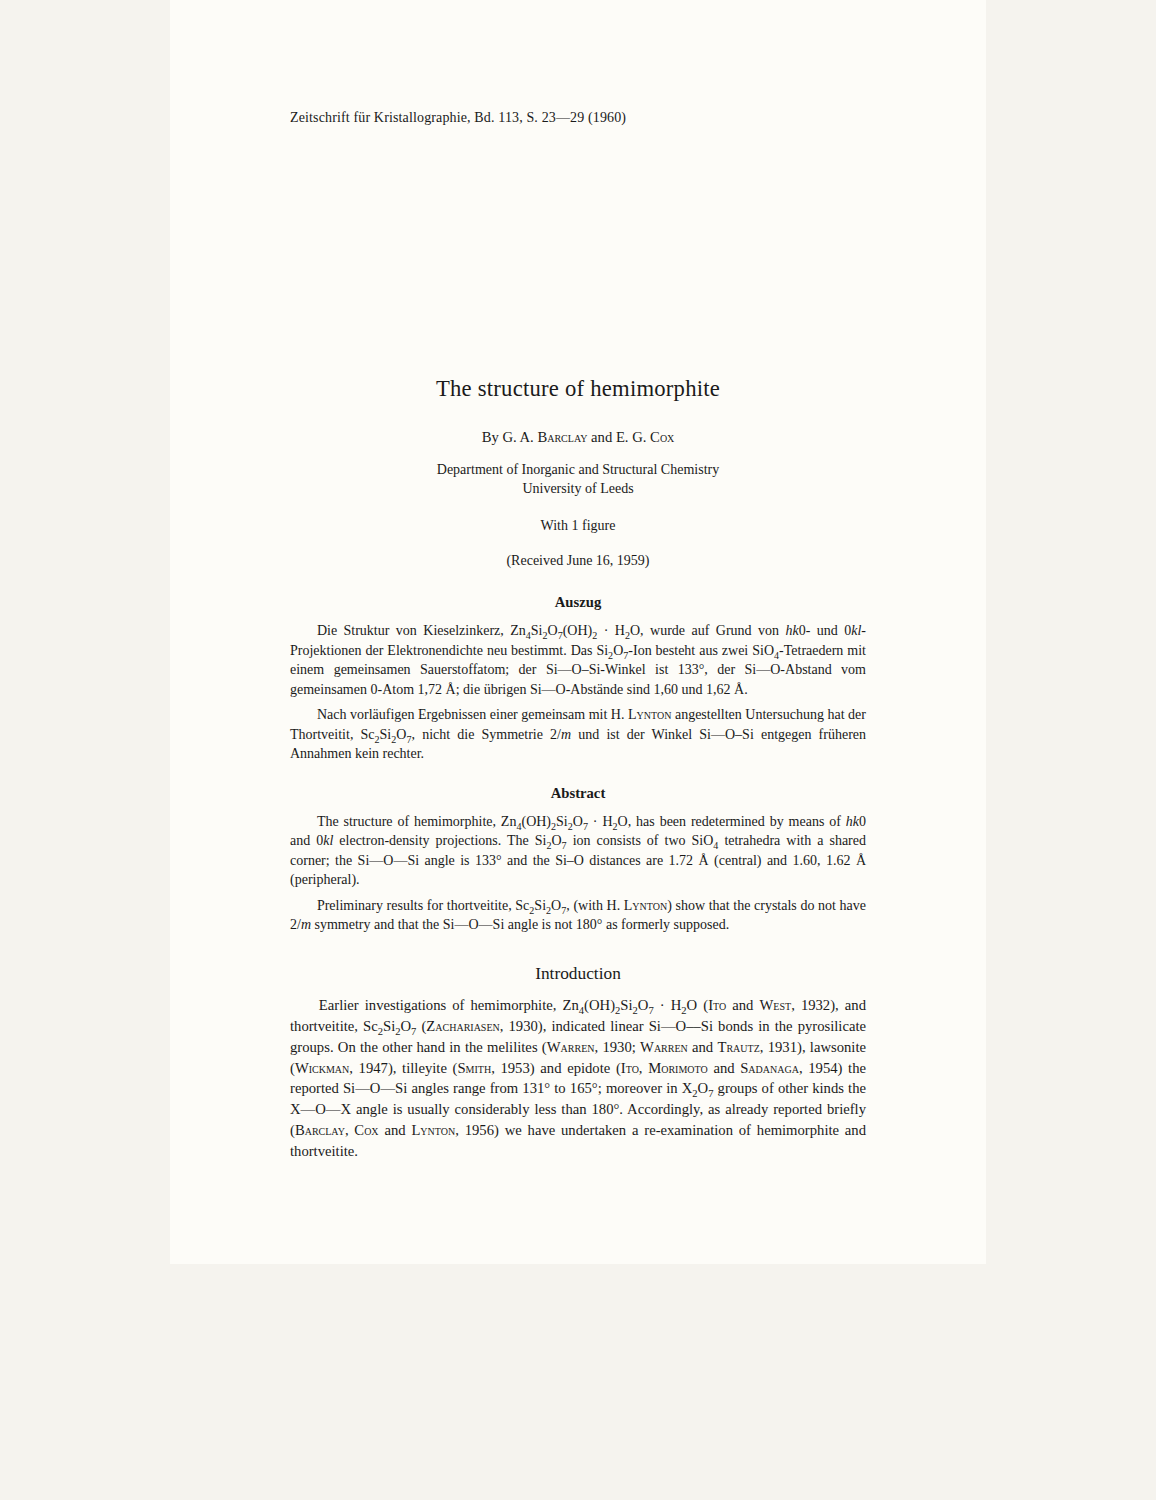Zeitschrift für Kristallographie, Bd. 113, S. 23—29 (1960)
The structure of hemimorphite
By G. A. Barclay and E. G. Cox
Department of Inorganic and Structural Chemistry
University of Leeds
With 1 figure
(Received June 16, 1959)
Auszug
Die Struktur von Kieselzinkerz, Zn4Si2O7(OH)2 · H2O, wurde auf Grund von hk0- und 0kl-Projektionen der Elektronendichte neu bestimmt. Das Si2O7-Ion besteht aus zwei SiO4-Tetraedern mit einem gemeinsamen Sauerstoffatom; der Si—O–Si-Winkel ist 133°, der Si—O-Abstand vom gemeinsamen 0-Atom 1,72 Å; die übrigen Si—O-Abstände sind 1,60 und 1,62 Å.
Nach vorläufigen Ergebnissen einer gemeinsam mit H. Lynton angestellten Untersuchung hat der Thortveitit, Sc2Si2O7, nicht die Symmetrie 2/m und ist der Winkel Si—O–Si entgegen früheren Annahmen kein rechter.
Abstract
The structure of hemimorphite, Zn4(OH)2Si2O7 · H2O, has been redetermined by means of hk0 and 0kl electron-density projections. The Si2O7 ion consists of two SiO4 tetrahedra with a shared corner; the Si—O—Si angle is 133° and the Si–O distances are 1.72 Å (central) and 1.60, 1.62 Å (peripheral).
Preliminary results for thortveitite, Sc2Si2O7, (with H. Lynton) show that the crystals do not have 2/m symmetry and that the Si—O—Si angle is not 180° as formerly supposed.
Introduction
Earlier investigations of hemimorphite, Zn4(OH)2Si2O7 · H2O (Ito and West, 1932), and thortveitite, Sc2Si2O7 (Zachariasen, 1930), indicated linear Si—O––Si bonds in the pyrosilicate groups. On the other hand in the melilites (Warren, 1930; Warren and Trautz, 1931), lawsonite (Wickman, 1947), tilleyite (Smith, 1953) and epidote (Ito, Morimoto and Sadanaga, 1954) the reported Si—O—Si angles range from 131° to 165°; moreover in X2O7 groups of other kinds the X—O—X angle is usually considerably less than 180°. Accordingly, as already reported briefly (Barclay, Cox and Lynton, 1956) we have undertaken a re-examination of hemimorphite and thortveitite.